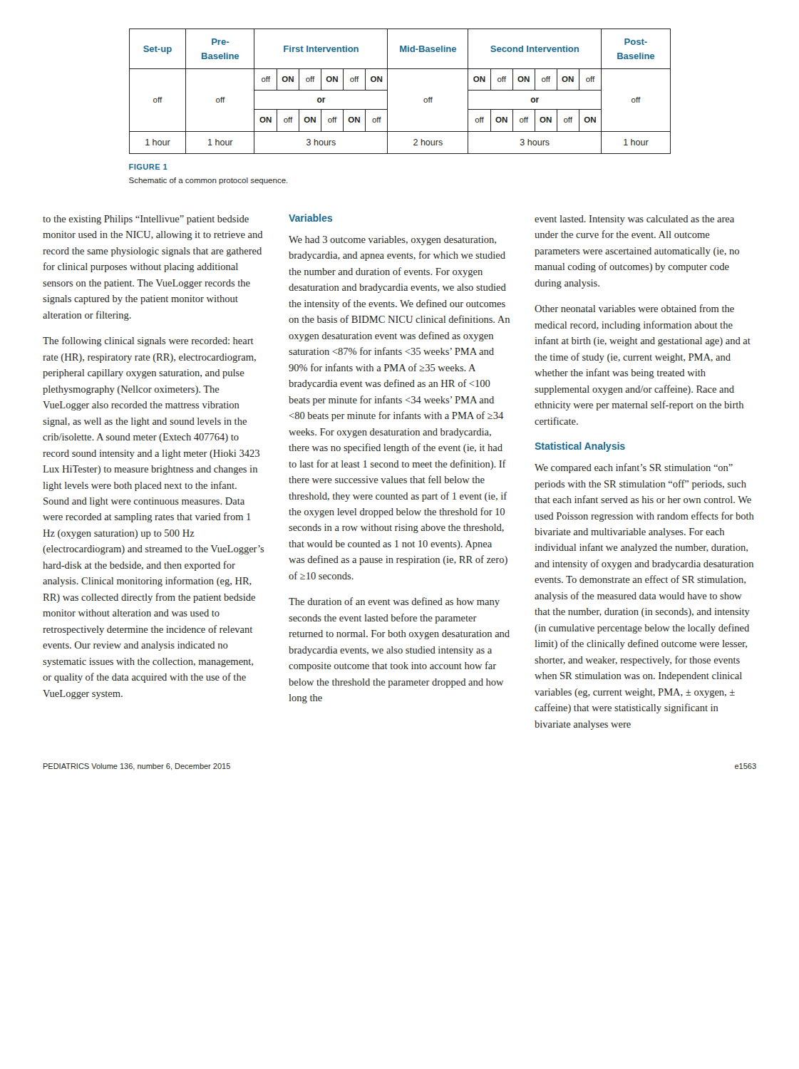| Set-up | Pre- Baseline | First Intervention | Mid-Baseline | Second Intervention | Post- Baseline |
| --- | --- | --- | --- | --- | --- |
| off | off | / off / ON / off / ON / off / ON / | off | / ON / off / ON / off / ON / off / | off |
| or | or |
| / ON / off / ON / off / ON / off / | / off / ON / off / ON / off / ON / |
| 1 hour | 1 hour | 3 hours | 2 hours | 3 hours | 1 hour |
FIGURE 1
Schematic of a common protocol sequence.
to the existing Philips “Intellivue” patient bedside monitor used in the NICU, allowing it to retrieve and record the same physiologic signals that are gathered for clinical purposes without placing additional sensors on the patient. The VueLogger records the signals captured by the patient monitor without alteration or filtering.
The following clinical signals were recorded: heart rate (HR), respiratory rate (RR), electrocardiogram, peripheral capillary oxygen saturation, and pulse plethysmography (Nellcor oximeters). The VueLogger also recorded the mattress vibration signal, as well as the light and sound levels in the crib/isolette. A sound meter (Extech 407764) to record sound intensity and a light meter (Hioki 3423 Lux HiTester) to measure brightness and changes in light levels were both placed next to the infant. Sound and light were continuous measures. Data were recorded at sampling rates that varied from 1 Hz (oxygen saturation) up to 500 Hz (electrocardiogram) and streamed to the VueLogger’s hard-disk at the bedside, and then exported for analysis. Clinical monitoring information (eg, HR, RR) was collected directly from the patient bedside monitor without alteration and was used to retrospectively determine the incidence of relevant events. Our review and analysis indicated no systematic issues with the collection, management, or quality of the data acquired with the use of the VueLogger system.
Variables
We had 3 outcome variables, oxygen desaturation, bradycardia, and apnea events, for which we studied the number and duration of events. For oxygen desaturation and bradycardia events, we also studied the intensity of the events. We defined our outcomes on the basis of BIDMC NICU clinical definitions. An oxygen desaturation event was defined as oxygen saturation <87% for infants <35 weeks’ PMA and 90% for infants with a PMA of ≥35 weeks. A bradycardia event was defined as an HR of <100 beats per minute for infants <34 weeks’ PMA and <80 beats per minute for infants with a PMA of ≥34 weeks. For oxygen desaturation and bradycardia, there was no specified length of the event (ie, it had to last for at least 1 second to meet the definition). If there were successive values that fell below the threshold, they were counted as part of 1 event (ie, if the oxygen level dropped below the threshold for 10 seconds in a row without rising above the threshold, that would be counted as 1 not 10 events). Apnea was defined as a pause in respiration (ie, RR of zero) of ≥10 seconds.
The duration of an event was defined as how many seconds the event lasted before the parameter returned to normal. For both oxygen desaturation and bradycardia events, we also studied intensity as a composite outcome that took into account how far below the threshold the parameter dropped and how long the
event lasted. Intensity was calculated as the area under the curve for the event. All outcome parameters were ascertained automatically (ie, no manual coding of outcomes) by computer code during analysis.
Other neonatal variables were obtained from the medical record, including information about the infant at birth (ie, weight and gestational age) and at the time of study (ie, current weight, PMA, and whether the infant was being treated with supplemental oxygen and/or caffeine). Race and ethnicity were per maternal self-report on the birth certificate.
Statistical Analysis
We compared each infant’s SR stimulation “on” periods with the SR stimulation “off” periods, such that each infant served as his or her own control. We used Poisson regression with random effects for both bivariate and multivariable analyses. For each individual infant we analyzed the number, duration, and intensity of oxygen and bradycardia desaturation events. To demonstrate an effect of SR stimulation, analysis of the measured data would have to show that the number, duration (in seconds), and intensity (in cumulative percentage below the locally defined limit) of the clinically defined outcome were lesser, shorter, and weaker, respectively, for those events when SR stimulation was on. Independent clinical variables (eg, current weight, PMA, ± oxygen, ± caffeine) that were statistically significant in bivariate analyses were
PEDIATRICS Volume 136, number 6, December 2015 e1563